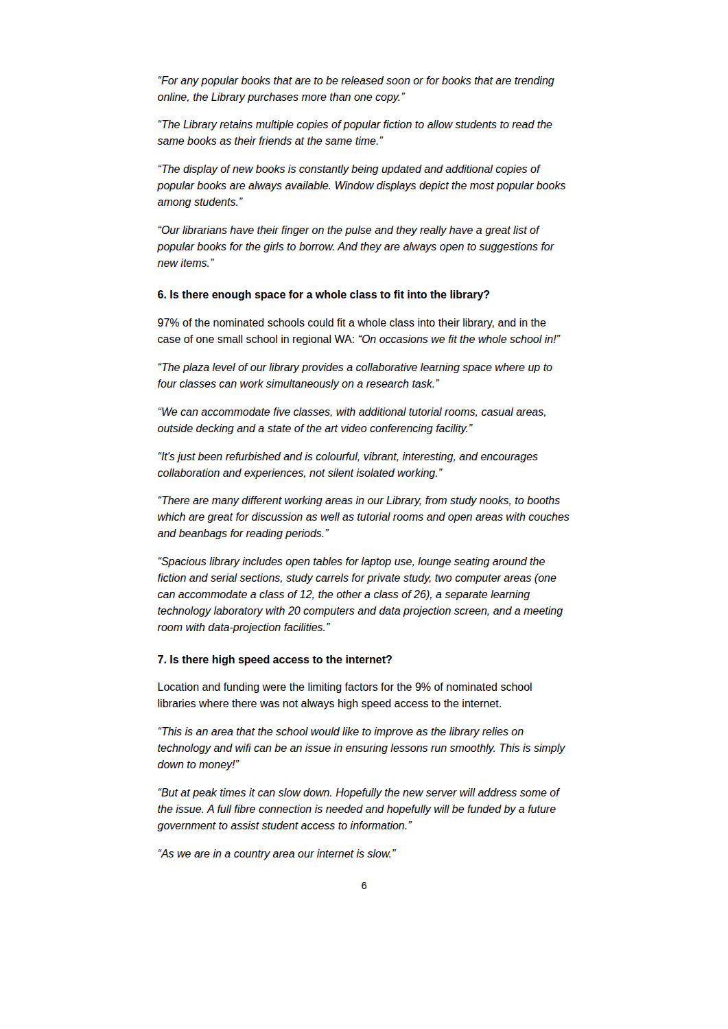“For any popular books that are to be released soon or for books that are trending online, the Library purchases more than one copy.”
“The Library retains multiple copies of popular fiction to allow students to read the same books as their friends at the same time.”
“The display of new books is constantly being updated and additional copies of popular books are always available. Window displays depict the most popular books among students.”
“Our librarians have their finger on the pulse and they really have a great list of popular books for the girls to borrow. And they are always open to suggestions for new items.”
6. Is there enough space for a whole class to fit into the library?
97% of the nominated schools could fit a whole class into their library, and in the case of one small school in regional WA: “On occasions we fit the whole school in!”
“The plaza level of our library provides a collaborative learning space where up to four classes can work simultaneously on a research task.”
“We can accommodate five classes, with additional tutorial rooms, casual areas, outside decking and a state of the art video conferencing facility.”
“It's just been refurbished and is colourful, vibrant, interesting, and encourages collaboration and experiences, not silent isolated working.”
“There are many different working areas in our Library, from study nooks, to booths which are great for discussion as well as tutorial rooms and open areas with couches and beanbags for reading periods.”
“Spacious library includes open tables for laptop use, lounge seating around the fiction and serial sections, study carrels for private study, two computer areas (one can accommodate a class of 12, the other a class of 26), a separate learning technology laboratory with 20 computers and data projection screen, and a meeting room with data-projection facilities.”
7. Is there high speed access to the internet?
Location and funding were the limiting factors for the 9% of nominated school libraries where there was not always high speed access to the internet.
“This is an area that the school would like to improve as the library relies on technology and wifi can be an issue in ensuring lessons run smoothly. This is simply down to money!”
“But at peak times it can slow down. Hopefully the new server will address some of the issue. A full fibre connection is needed and hopefully will be funded by a future government to assist student access to information.”
“As we are in a country area our internet is slow.”
6